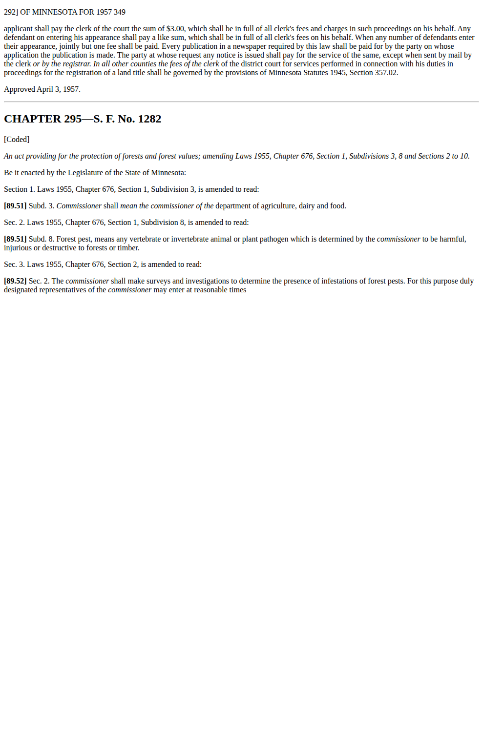292] OF MINNESOTA FOR 1957 349
applicant shall pay the clerk of the court the sum of $3.00, which shall be in full of all clerk's fees and charges in such proceedings on his behalf. Any defendant on entering his appearance shall pay a like sum, which shall be in full of all clerk's fees on his behalf. When any number of defendants enter their appearance, jointly but one fee shall be paid. Every publication in a newspaper required by this law shall be paid for by the party on whose application the publication is made. The party at whose request any notice is issued shall pay for the service of the same, except when sent by mail by the clerk or by the registrar. In all other counties the fees of the clerk of the district court for services performed in connection with his duties in proceedings for the registration of a land title shall be governed by the provisions of Minnesota Statutes 1945, Section 357.02.
Approved April 3, 1957.
CHAPTER 295—S. F. No. 1282
[Coded]
An act providing for the protection of forests and forest values; amending Laws 1955, Chapter 676, Section 1, Subdivisions 3, 8 and Sections 2 to 10.
Be it enacted by the Legislature of the State of Minnesota:
Section 1. Laws 1955, Chapter 676, Section 1, Subdivision 3, is amended to read:
[89.51] Subd. 3. Commissioner shall mean the commissioner of the department of agriculture, dairy and food.
Sec. 2. Laws 1955, Chapter 676, Section 1, Subdivision 8, is amended to read:
[89.51] Subd. 8. Forest pest, means any vertebrate or invertebrate animal or plant pathogen which is determined by the commissioner to be harmful, injurious or destructive to forests or timber.
Sec. 3. Laws 1955, Chapter 676, Section 2, is amended to read:
[89.52] Sec. 2. The commissioner shall make surveys and investigations to determine the presence of infestations of forest pests. For this purpose duly designated representatives of the commissioner may enter at reasonable times